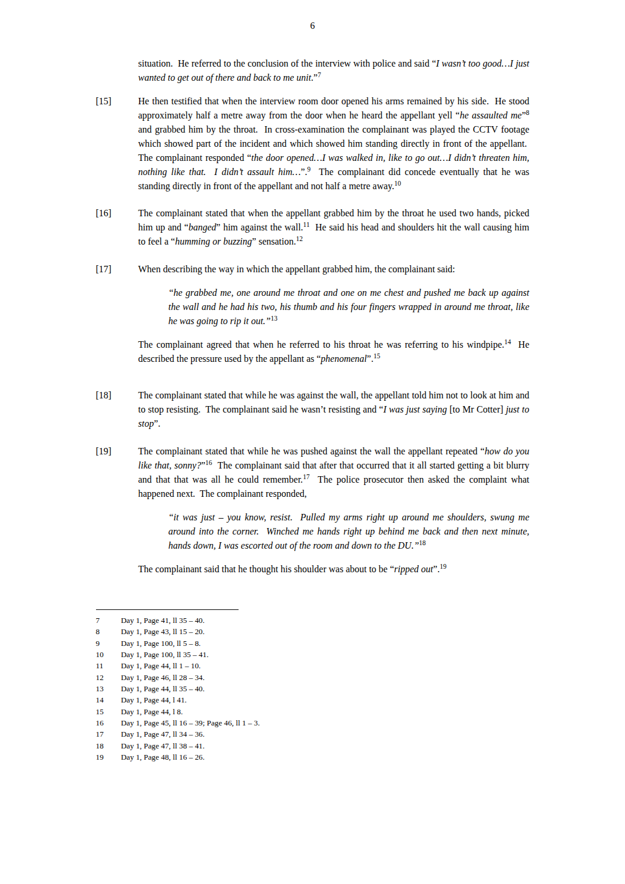6
situation. He referred to the conclusion of the interview with police and said “I wasn’t too good…I just wanted to get out of there and back to me unit.”7
[15]
He then testified that when the interview room door opened his arms remained by his side. He stood approximately half a metre away from the door when he heard the appellant yell “he assaulted me”8 and grabbed him by the throat. In cross-examination the complainant was played the CCTV footage which showed part of the incident and which showed him standing directly in front of the appellant. The complainant responded “the door opened…I was walked in, like to go out…I didn’t threaten him, nothing like that. I didn’t assault him…”.9 The complainant did concede eventually that he was standing directly in front of the appellant and not half a metre away.10
[16]
The complainant stated that when the appellant grabbed him by the throat he used two hands, picked him up and “banged” him against the wall.11 He said his head and shoulders hit the wall causing him to feel a “humming or buzzing” sensation.12
[17]
When describing the way in which the appellant grabbed him, the complainant said:
“he grabbed me, one around me throat and one on me chest and pushed me back up against the wall and he had his two, his thumb and his four fingers wrapped in around me throat, like he was going to rip it out.”13
The complainant agreed that when he referred to his throat he was referring to his windpipe.14 He described the pressure used by the appellant as “phenomenal”.15
[18]
The complainant stated that while he was against the wall, the appellant told him not to look at him and to stop resisting. The complainant said he wasn’t resisting and “I was just saying [to Mr Cotter] just to stop”.
[19]
The complainant stated that while he was pushed against the wall the appellant repeated “how do you like that, sonny?”16 The complainant said that after that occurred that it all started getting a bit blurry and that that was all he could remember.17 The police prosecutor then asked the complaint what happened next. The complainant responded,
“it was just – you know, resist. Pulled my arms right up around me shoulders, swung me around into the corner. Winched me hands right up behind me back and then next minute, hands down, I was escorted out of the room and down to the DU.”18
The complainant said that he thought his shoulder was about to be “ripped out”.19
7 Day 1, Page 41, ll 35 – 40.
8 Day 1, Page 43, ll 15 – 20.
9 Day 1, Page 100, ll 5 – 8.
10 Day 1, Page 100, ll 35 – 41.
11 Day 1, Page 44, ll 1 – 10.
12 Day 1, Page 46, ll 28 – 34.
13 Day 1, Page 44, ll 35 – 40.
14 Day 1, Page 44, l 41.
15 Day 1, Page 44, l 8.
16 Day 1, Page 45, ll 16 – 39; Page 46, ll 1 – 3.
17 Day 1, Page 47, ll 34 – 36.
18 Day 1, Page 47, ll 38 – 41.
19 Day 1, Page 48, ll 16 – 26.